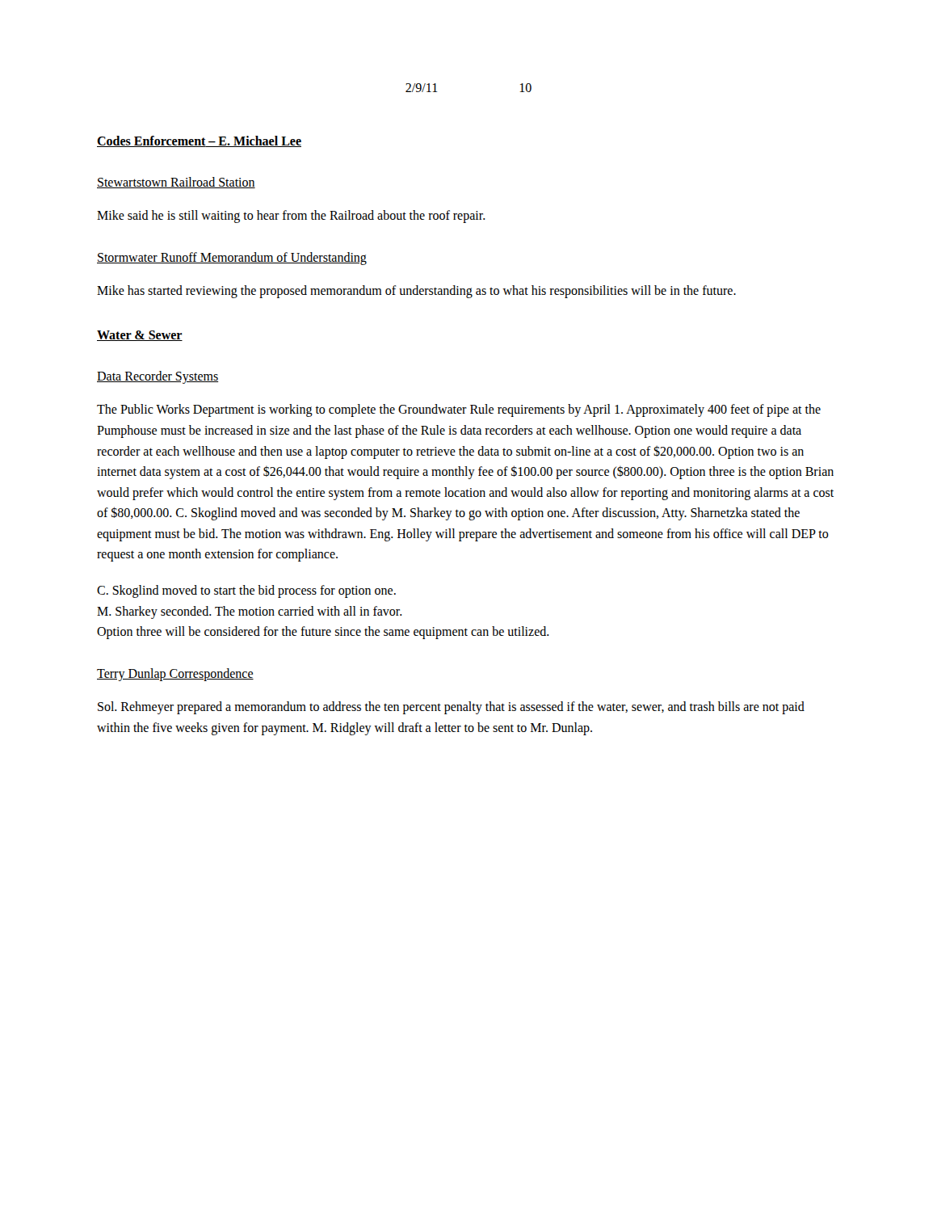2/9/11 10
Codes Enforcement – E. Michael Lee
Stewartstown Railroad Station
Mike said he is still waiting to hear from the Railroad about the roof repair.
Stormwater Runoff Memorandum of Understanding
Mike has started reviewing the proposed memorandum of understanding as to what his responsibilities will be in the future.
Water & Sewer
Data Recorder Systems
The Public Works Department is working to complete the Groundwater Rule requirements by April 1. Approximately 400 feet of pipe at the Pumphouse must be increased in size and the last phase of the Rule is data recorders at each wellhouse. Option one would require a data recorder at each wellhouse and then use a laptop computer to retrieve the data to submit on-line at a cost of $20,000.00. Option two is an internet data system at a cost of $26,044.00 that would require a monthly fee of $100.00 per source ($800.00). Option three is the option Brian would prefer which would control the entire system from a remote location and would also allow for reporting and monitoring alarms at a cost of $80,000.00. C. Skoglind moved and was seconded by M. Sharkey to go with option one. After discussion, Atty. Sharnetzka stated the equipment must be bid. The motion was withdrawn. Eng. Holley will prepare the advertisement and someone from his office will call DEP to request a one month extension for compliance.
C. Skoglind moved to start the bid process for option one.
M. Sharkey seconded. The motion carried with all in favor.
Option three will be considered for the future since the same equipment can be utilized.
Terry Dunlap Correspondence
Sol. Rehmeyer prepared a memorandum to address the ten percent penalty that is assessed if the water, sewer, and trash bills are not paid within the five weeks given for payment. M. Ridgley will draft a letter to be sent to Mr. Dunlap.